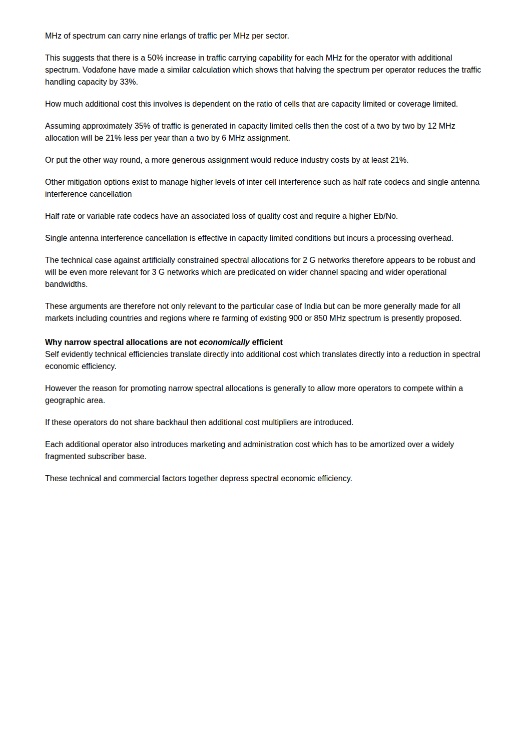MHz of spectrum can carry nine erlangs of traffic per MHz per sector.
This suggests that there is a 50% increase in traffic carrying capability for each MHz for the operator with additional spectrum. Vodafone have made a similar calculation which shows that halving the spectrum per operator reduces the traffic handling capacity by 33%.
How much additional cost this involves is dependent on the ratio of cells that are capacity limited or coverage limited.
Assuming approximately 35% of traffic is generated in capacity limited cells then the cost of a two by two by 12 MHz allocation will be 21% less per year than a two by 6 MHz assignment.
Or put the other way round, a more generous assignment would reduce industry costs by at least 21%.
Other mitigation options exist to manage higher levels of inter cell interference such as half rate codecs and single antenna interference cancellation
Half rate or variable rate codecs have an associated loss of quality cost and require a higher Eb/No.
Single antenna interference cancellation is effective in capacity limited conditions but incurs a processing overhead.
The technical case against artificially constrained spectral allocations for 2 G networks therefore appears to be robust and will be even more relevant for 3 G networks which are predicated on wider channel spacing and wider operational bandwidths.
These arguments are therefore not only relevant to the particular case of India but can be more generally made for all markets including countries and regions where re farming of existing 900 or 850 MHz spectrum is presently proposed.
Why narrow spectral allocations are not economically efficient
Self evidently technical efficiencies translate directly into additional cost which translates directly into a reduction in spectral economic efficiency.
However the reason for promoting narrow spectral allocations is generally to allow more operators to compete within a geographic area.
If these operators do not share backhaul then additional cost multipliers are introduced.
Each additional operator also introduces marketing and administration cost which has to be amortized over a widely fragmented subscriber base.
These technical and commercial factors together depress spectral economic efficiency.